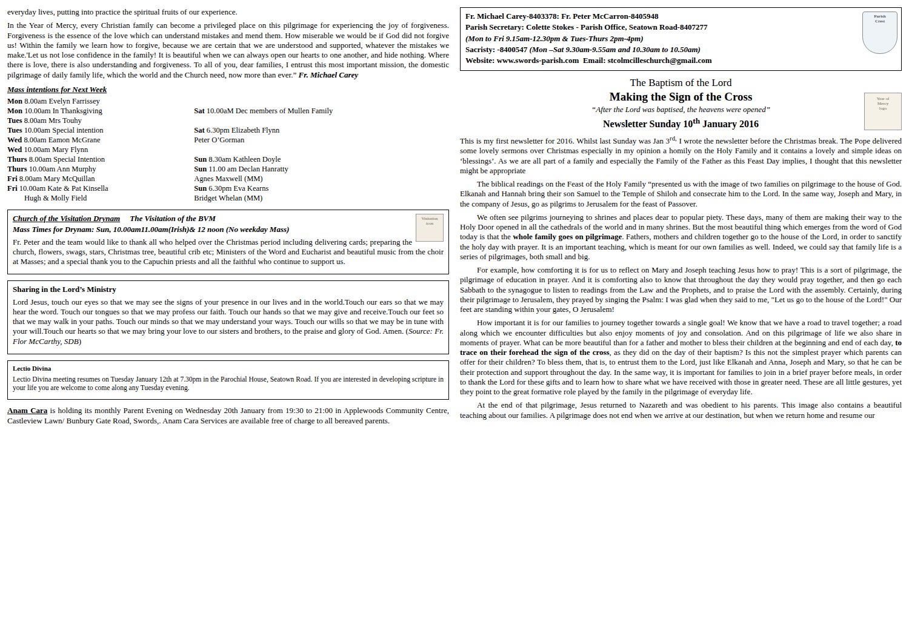everyday lives, putting into practice the spiritual fruits of our experience.
In the Year of Mercy, every Christian family can become a privileged place on this pilgrimage for experiencing the joy of forgiveness. Forgiveness is the essence of the love which can understand mistakes and mend them. How miserable we would be if God did not forgive us! Within the family we learn how to forgive, because we are certain that we are understood and supported, whatever the mistakes we make.'Let us not lose confidence in the family! It is beautiful when we can always open our hearts to one another, and hide nothing. Where there is love, there is also understanding and forgiveness. To all of you, dear families, I entrust this most important mission, the domestic pilgrimage of daily family life, which the world and the Church need, now more than ever.” Fr. Michael Carey
Mass intentions for Next Week
| Mon 8.00am Evelyn Farrissey | |
| Mon 10.00am In Thanksgiving | Sat 10.00aM Dec members of Mullen Family |
| Tues 8.00am Mrs Touhy | |
| Tues 10.00am Special intention | Sat 6.30pm Elizabeth Flynn |
| Wed 8.00am Eamon McGrane | Peter O’Gorman |
| Wed 10.00am Mary Flynn | |
| Thurs 8.00am Special Intention | Sun 8.30am Kathleen Doyle |
| Thurs 10.00am Ann Murphy | Sun 11.00 am Declan Hanratty |
| Fri 8.00am Mary McQuillan | Agnes Maxwell (MM) |
| Fri 10.00am Kate & Pat Kinsella | Sun 6.30pm Eva Kearns |
| Hugh & Molly Field | Bridget Whelan (MM) |
Visitation
icon
Church of the Visitation Drynam The Visitation of the BVM
Mass Times for Drynam: Sun, 10.00am11.00am(Irish)& 12 noon (No weekday Mass)
Fr. Peter and the team would like to thank all who helped over the Christmas period including delivering cards; preparing the church, flowers, swags, stars, Christmas tree, beautiful crib etc; Ministers of the Word and Eucharist and beautiful music from the choir at Masses; and a special thank you to the Capuchin priests and all the faithful who continue to support us.
Sharing in the Lord’s Ministry
Lord Jesus, touch our eyes so that we may see the signs of your presence in our lives and in the world.Touch our ears so that we may hear the word. Touch our tongues so that we may profess our faith. Touch our hands so that we may give and receive.Touch our feet so that we may walk in your paths. Touch our minds so that we may understand your ways. Touch our wills so that we may be in tune with your will.Touch our hearts so that we may bring your love to our sisters and brothers, to the praise and glory of God. Amen. (Source: Fr. Flor McCarthy, SDB)
Lectio Divina
Lectio Divina meeting resumes on Tuesday January 12th at 7.30pm in the Parochial House, Seatown Road. If you are interested in developing scripture in your life you are welcome to come along any Tuesday evening.
Anam Cara is holding its monthly Parent Evening on Wednesday 20th January from 19:30 to 21:00 in Applewoods Community Centre, Castleview Lawn/ Bunbury Gate Road, Swords,. Anam Cara Services are available free of charge to all bereaved parents.
Parish
Crest
Fr. Michael Carey-8403378: Fr. Peter McCarron-8405948
Parish Secretary: Colette Stokes - Parish Office, Seatown Road-8407277
(Mon to Fri 9.15am-12.30pm & Tues-Thurs 2pm-4pm)
Sacristy: -8400547 (Mon –Sat 9.30am-9.55am and 10.30am to 10.50am)
Website: www.swords-parish.com Email: stcolmcilleschurch@gmail.com
Year of
Mercy
logo
The Baptism of the Lord
Making the Sign of the Cross
“After the Lord was baptised, the heavens were opened”
Newsletter Sunday 10th January 2016
This is my first newsletter for 2016. Whilst last Sunday was Jan 3rd, I wrote the newsletter before the Christmas break. The Pope delivered some lovely sermons over Christmas especially in my opinion a homily on the Holy Family and it contains a lovely and simple ideas on ‘blessings’. As we are all part of a family and especially the Family of the Father as this Feast Day implies, I thought that this newsletter might be appropriate
The biblical readings on the Feast of the Holy Family “presented us with the image of two families on pilgrimage to the house of God. Elkanah and Hannah bring their son Samuel to the Temple of Shiloh and consecrate him to the Lord. In the same way, Joseph and Mary, in the company of Jesus, go as pilgrims to Jerusalem for the feast of Passover.
We often see pilgrims journeying to shrines and places dear to popular piety. These days, many of them are making their way to the Holy Door opened in all the cathedrals of the world and in many shrines. But the most beautiful thing which emerges from the word of God today is that the whole family goes on pilgrimage. Fathers, mothers and children together go to the house of the Lord, in order to sanctify the holy day with prayer. It is an important teaching, which is meant for our own families as well. Indeed, we could say that family life is a series of pilgrimages, both small and big.
For example, how comforting it is for us to reflect on Mary and Joseph teaching Jesus how to pray! This is a sort of pilgrimage, the pilgrimage of education in prayer. And it is comforting also to know that throughout the day they would pray together, and then go each Sabbath to the synagogue to listen to readings from the Law and the Prophets, and to praise the Lord with the assembly. Certainly, during their pilgrimage to Jerusalem, they prayed by singing the Psalm: I was glad when they said to me, "Let us go to the house of the Lord!" Our feet are standing within your gates, O Jerusalem!
How important it is for our families to journey together towards a single goal! We know that we have a road to travel together; a road along which we encounter difficulties but also enjoy moments of joy and consolation. And on this pilgrimage of life we also share in moments of prayer. What can be more beautiful than for a father and mother to bless their children at the beginning and end of each day, to trace on their forehead the sign of the cross, as they did on the day of their baptism? Is this not the simplest prayer which parents can offer for their children? To bless them, that is, to entrust them to the Lord, just like Elkanah and Anna, Joseph and Mary, so that he can be their protection and support throughout the day. In the same way, it is important for families to join in a brief prayer before meals, in order to thank the Lord for these gifts and to learn how to share what we have received with those in greater need. These are all little gestures, yet they point to the great formative role played by the family in the pilgrimage of everyday life.
At the end of that pilgrimage, Jesus returned to Nazareth and was obedient to his parents. This image also contains a beautiful teaching about our families. A pilgrimage does not end when we arrive at our destination, but when we return home and resume our